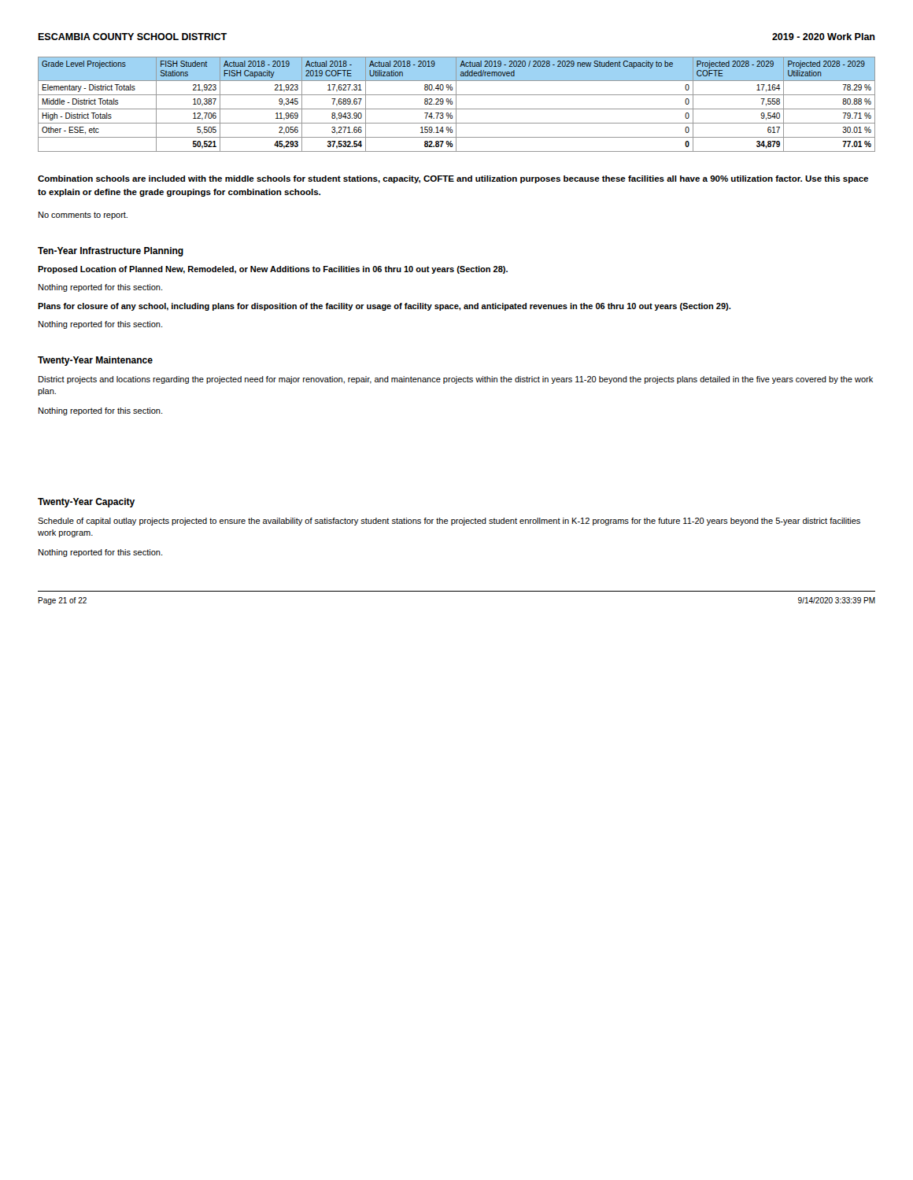ESCAMBIA COUNTY SCHOOL DISTRICT 2019 - 2020 Work Plan
| Grade Level Projections | FISH Student Stations | Actual 2018 - 2019 FISH Capacity | Actual 2018 - 2019 COFTE | Actual 2018 - 2019 Utilization | Actual 2019 - 2020 / 2028 - 2029 new Student Capacity to be added/removed | Projected 2028 - 2029 COFTE | Projected 2028 - 2029 Utilization |
| --- | --- | --- | --- | --- | --- | --- | --- |
| Elementary - District Totals | 21,923 | 21,923 | 17,627.31 | 80.40 % | 0 | 17,164 | 78.29 % |
| Middle - District Totals | 10,387 | 9,345 | 7,689.67 | 82.29 % | 0 | 7,558 | 80.88 % |
| High - District Totals | 12,706 | 11,969 | 8,943.90 | 74.73 % | 0 | 9,540 | 79.71 % |
| Other - ESE, etc | 5,505 | 2,056 | 3,271.66 | 159.14 % | 0 | 617 | 30.01 % |
| | 50,521 | 45,293 | 37,532.54 | 82.87 % | 0 | 34,879 | 77.01 % |
Combination schools are included with the middle schools for student stations, capacity, COFTE and utilization purposes because these facilities all have a 90% utilization factor. Use this space to explain or define the grade groupings for combination schools.
No comments to report.
Ten-Year Infrastructure Planning
Proposed Location of Planned New, Remodeled, or New Additions to Facilities in 06 thru 10 out years (Section 28).
Nothing reported for this section.
Plans for closure of any school, including plans for disposition of the facility or usage of facility space, and anticipated revenues in the 06 thru 10 out years (Section 29).
Nothing reported for this section.
Twenty-Year Maintenance
District projects and locations regarding the projected need for major renovation, repair, and maintenance projects within the district in years 11-20 beyond the projects plans detailed in the five years covered by the work plan.
Nothing reported for this section.
Twenty-Year Capacity
Schedule of capital outlay projects projected to ensure the availability of satisfactory student stations for the projected student enrollment in K-12 programs for the future 11-20 years beyond the 5-year district facilities work program.
Nothing reported for this section.
Page 21 of 22 9/14/2020 3:33:39 PM